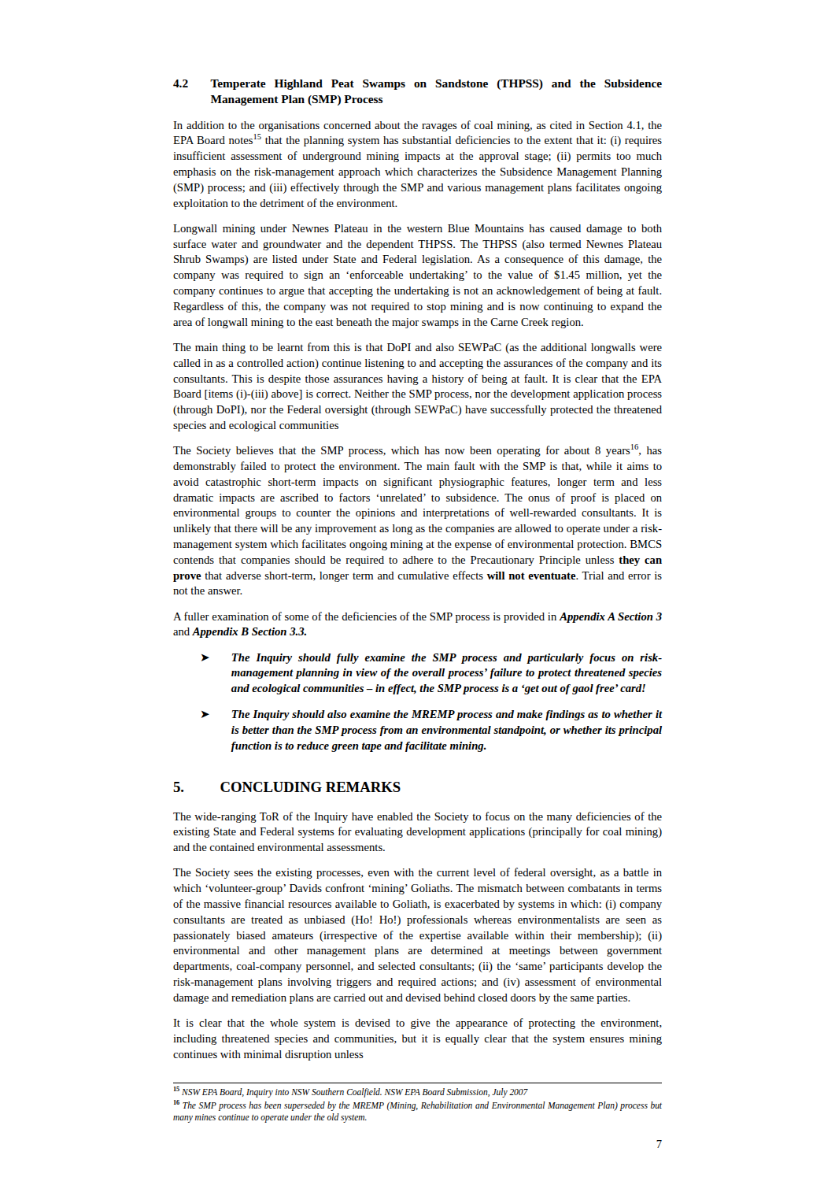4.2 Temperate Highland Peat Swamps on Sandstone (THPSS) and the Subsidence Management Plan (SMP) Process
In addition to the organisations concerned about the ravages of coal mining, as cited in Section 4.1, the EPA Board notes15 that the planning system has substantial deficiencies to the extent that it: (i) requires insufficient assessment of underground mining impacts at the approval stage; (ii) permits too much emphasis on the risk-management approach which characterizes the Subsidence Management Planning (SMP) process; and (iii) effectively through the SMP and various management plans facilitates ongoing exploitation to the detriment of the environment.
Longwall mining under Newnes Plateau in the western Blue Mountains has caused damage to both surface water and groundwater and the dependent THPSS. The THPSS (also termed Newnes Plateau Shrub Swamps) are listed under State and Federal legislation. As a consequence of this damage, the company was required to sign an ‘enforceable undertaking’ to the value of $1.45 million, yet the company continues to argue that accepting the undertaking is not an acknowledgement of being at fault. Regardless of this, the company was not required to stop mining and is now continuing to expand the area of longwall mining to the east beneath the major swamps in the Carne Creek region.
The main thing to be learnt from this is that DoPI and also SEWPaC (as the additional longwalls were called in as a controlled action) continue listening to and accepting the assurances of the company and its consultants. This is despite those assurances having a history of being at fault. It is clear that the EPA Board [items (i)-(iii) above] is correct. Neither the SMP process, nor the development application process (through DoPI), nor the Federal oversight (through SEWPaC) have successfully protected the threatened species and ecological communities
The Society believes that the SMP process, which has now been operating for about 8 years16, has demonstrably failed to protect the environment. The main fault with the SMP is that, while it aims to avoid catastrophic short-term impacts on significant physiographic features, longer term and less dramatic impacts are ascribed to factors ‘unrelated’ to subsidence. The onus of proof is placed on environmental groups to counter the opinions and interpretations of well-rewarded consultants. It is unlikely that there will be any improvement as long as the companies are allowed to operate under a risk-management system which facilitates ongoing mining at the expense of environmental protection. BMCS contends that companies should be required to adhere to the Precautionary Principle unless they can prove that adverse short-term, longer term and cumulative effects will not eventuate. Trial and error is not the answer.
A fuller examination of some of the deficiencies of the SMP process is provided in Appendix A Section 3 and Appendix B Section 3.3.
➤ The Inquiry should fully examine the SMP process and particularly focus on risk-management planning in view of the overall process’ failure to protect threatened species and ecological communities – in effect, the SMP process is a ‘get out of gaol free’ card!
➤ The Inquiry should also examine the MREMP process and make findings as to whether it is better than the SMP process from an environmental standpoint, or whether its principal function is to reduce green tape and facilitate mining.
5. CONCLUDING REMARKS
The wide-ranging ToR of the Inquiry have enabled the Society to focus on the many deficiencies of the existing State and Federal systems for evaluating development applications (principally for coal mining) and the contained environmental assessments.
The Society sees the existing processes, even with the current level of federal oversight, as a battle in which ‘volunteer-group’ Davids confront ‘mining’ Goliaths. The mismatch between combatants in terms of the massive financial resources available to Goliath, is exacerbated by systems in which: (i) company consultants are treated as unbiased (Ho! Ho!) professionals whereas environmentalists are seen as passionately biased amateurs (irrespective of the expertise available within their membership); (ii) environmental and other management plans are determined at meetings between government departments, coal-company personnel, and selected consultants; (ii) the ‘same’ participants develop the risk-management plans involving triggers and required actions; and (iv) assessment of environmental damage and remediation plans are carried out and devised behind closed doors by the same parties.
It is clear that the whole system is devised to give the appearance of protecting the environment, including threatened species and communities, but it is equally clear that the system ensures mining continues with minimal disruption unless
15 NSW EPA Board, Inquiry into NSW Southern Coalfield. NSW EPA Board Submission, July 2007
16 The SMP process has been superseded by the MREMP (Mining, Rehabilitation and Environmental Management Plan) process but many mines continue to operate under the old system.
7